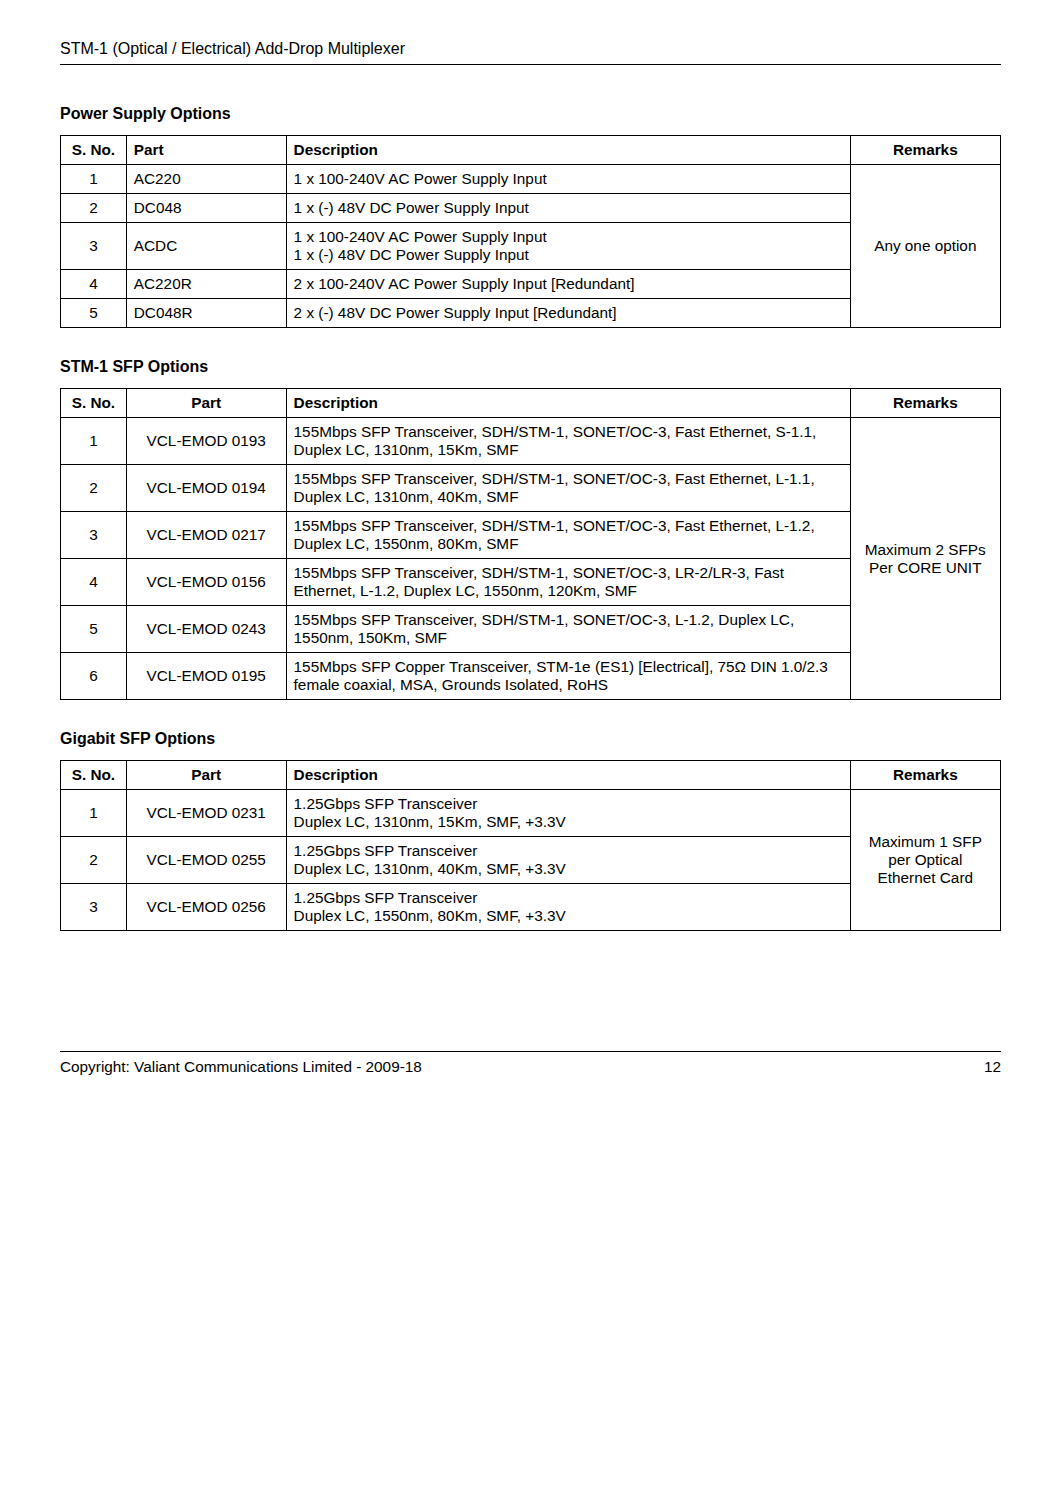STM-1 (Optical / Electrical) Add-Drop Multiplexer
Power Supply Options
| S. No. | Part | Description | Remarks |
| --- | --- | --- | --- |
| 1 | AC220 | 1 x 100-240V AC Power Supply Input | Any one option |
| 2 | DC048 | 1 x (-) 48V DC Power Supply Input |
| 3 | ACDC | 1 x 100-240V AC Power Supply Input 1 x (-) 48V DC Power Supply Input |
| 4 | AC220R | 2 x 100-240V AC Power Supply Input [Redundant] |
| 5 | DC048R | 2 x (-) 48V DC Power Supply Input [Redundant] |
STM-1 SFP Options
| S. No. | Part | Description | Remarks |
| --- | --- | --- | --- |
| 1 | VCL-EMOD 0193 | 155Mbps SFP Transceiver, SDH/STM-1, SONET/OC-3, Fast Ethernet, S-1.1, Duplex LC, 1310nm, 15Km, SMF | Maximum 2 SFPs Per CORE UNIT |
| 2 | VCL-EMOD 0194 | 155Mbps SFP Transceiver, SDH/STM-1, SONET/OC-3, Fast Ethernet, L-1.1, Duplex LC, 1310nm, 40Km, SMF |
| 3 | VCL-EMOD 0217 | 155Mbps SFP Transceiver, SDH/STM-1, SONET/OC-3, Fast Ethernet, L-1.2, Duplex LC, 1550nm, 80Km, SMF |
| 4 | VCL-EMOD 0156 | 155Mbps SFP Transceiver, SDH/STM-1, SONET/OC-3, LR-2/LR-3, Fast Ethernet, L-1.2, Duplex LC, 1550nm, 120Km, SMF |
| 5 | VCL-EMOD 0243 | 155Mbps SFP Transceiver, SDH/STM-1, SONET/OC-3, L-1.2, Duplex LC, 1550nm, 150Km, SMF |
| 6 | VCL-EMOD 0195 | 155Mbps SFP Copper Transceiver, STM-1e (ES1) [Electrical], 75Ω DIN 1.0/2.3 female coaxial, MSA, Grounds Isolated, RoHS |
Gigabit SFP Options
| S. No. | Part | Description | Remarks |
| --- | --- | --- | --- |
| 1 | VCL-EMOD 0231 | 1.25Gbps SFP Transceiver Duplex LC, 1310nm, 15Km, SMF, +3.3V | Maximum 1 SFP per Optical Ethernet Card |
| 2 | VCL-EMOD 0255 | 1.25Gbps SFP Transceiver Duplex LC, 1310nm, 40Km, SMF, +3.3V |
| 3 | VCL-EMOD 0256 | 1.25Gbps SFP Transceiver Duplex LC, 1550nm, 80Km, SMF, +3.3V |
Copyright: Valiant Communications Limited - 2009-18 12